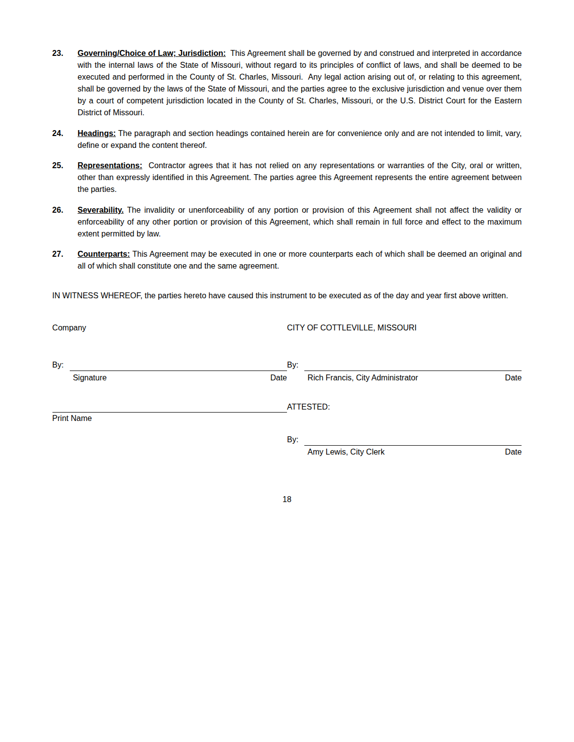23. Governing/Choice of Law; Jurisdiction: This Agreement shall be governed by and construed and interpreted in accordance with the internal laws of the State of Missouri, without regard to its principles of conflict of laws, and shall be deemed to be executed and performed in the County of St. Charles, Missouri. Any legal action arising out of, or relating to this agreement, shall be governed by the laws of the State of Missouri, and the parties agree to the exclusive jurisdiction and venue over them by a court of competent jurisdiction located in the County of St. Charles, Missouri, or the U.S. District Court for the Eastern District of Missouri.
24. Headings: The paragraph and section headings contained herein are for convenience only and are not intended to limit, vary, define or expand the content thereof.
25. Representations: Contractor agrees that it has not relied on any representations or warranties of the City, oral or written, other than expressly identified in this Agreement. The parties agree this Agreement represents the entire agreement between the parties.
26. Severability. The invalidity or unenforceability of any portion or provision of this Agreement shall not affect the validity or enforceability of any other portion or provision of this Agreement, which shall remain in full force and effect to the maximum extent permitted by law.
27. Counterparts: This Agreement may be executed in one or more counterparts each of which shall be deemed an original and all of which shall constitute one and the same agreement.
IN WITNESS WHEREOF, the parties hereto have caused this instrument to be executed as of the day and year first above written.
| Company | CITY OF COTTLEVILLE, MISSOURI |
| By: Signature Date | By: Rich Francis, City Administrator Date |
| Print Name | ATTESTED: |
| | By: Amy Lewis, City Clerk Date |
18